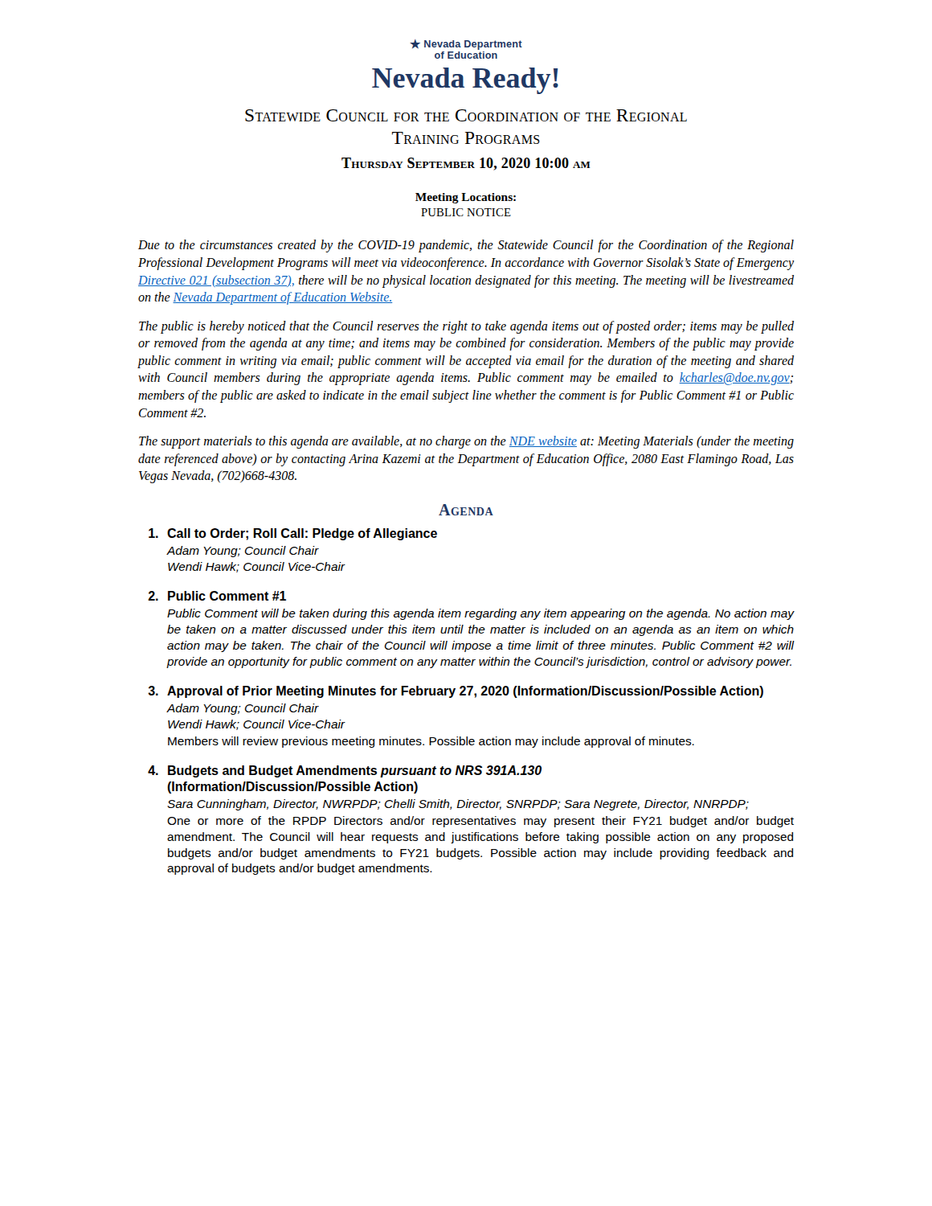★ Nevada Department
of Education
Nevada Ready!
Statewide Council for the Coordination of the Regional
Training Programs
Thursday September 10, 2020 10:00 am
Meeting Locations:
PUBLIC NOTICE
Due to the circumstances created by the COVID-19 pandemic, the Statewide Council for the Coordination of the Regional Professional Development Programs will meet via videoconference. In accordance with Governor Sisolak’s State of Emergency Directive 021 (subsection 37), there will be no physical location designated for this meeting. The meeting will be livestreamed on the Nevada Department of Education Website.
The public is hereby noticed that the Council reserves the right to take agenda items out of posted order; items may be pulled or removed from the agenda at any time; and items may be combined for consideration. Members of the public may provide public comment in writing via email; public comment will be accepted via email for the duration of the meeting and shared with Council members during the appropriate agenda items. Public comment may be emailed to kcharles@doe.nv.gov; members of the public are asked to indicate in the email subject line whether the comment is for Public Comment #1 or Public Comment #2.
The support materials to this agenda are available, at no charge on the NDE website at: Meeting Materials (under the meeting date referenced above) or by contacting Arina Kazemi at the Department of Education Office, 2080 East Flamingo Road, Las Vegas Nevada, (702)668-4308.
Agenda
Call to Order; Roll Call: Pledge of Allegiance
Adam Young; Council Chair
Wendi Hawk; Council Vice-Chair
Public Comment #1
Public Comment will be taken during this agenda item regarding any item appearing on the agenda. No action may be taken on a matter discussed under this item until the matter is included on an agenda as an item on which action may be taken. The chair of the Council will impose a time limit of three minutes. Public Comment #2 will provide an opportunity for public comment on any matter within the Council’s jurisdiction, control or advisory power.
Approval of Prior Meeting Minutes for February 27, 2020 (Information/Discussion/Possible Action)
Adam Young; Council Chair
Wendi Hawk; Council Vice-Chair
Members will review previous meeting minutes. Possible action may include approval of minutes.
Budgets and Budget Amendments pursuant to NRS 391A.130
(Information/Discussion/Possible Action)
Sara Cunningham, Director, NWRPDP; Chelli Smith, Director, SNRPDP; Sara Negrete, Director, NNRPDP;
One or more of the RPDP Directors and/or representatives may present their FY21 budget and/or budget amendment. The Council will hear requests and justifications before taking possible action on any proposed budgets and/or budget amendments to FY21 budgets. Possible action may include providing feedback and approval of budgets and/or budget amendments.